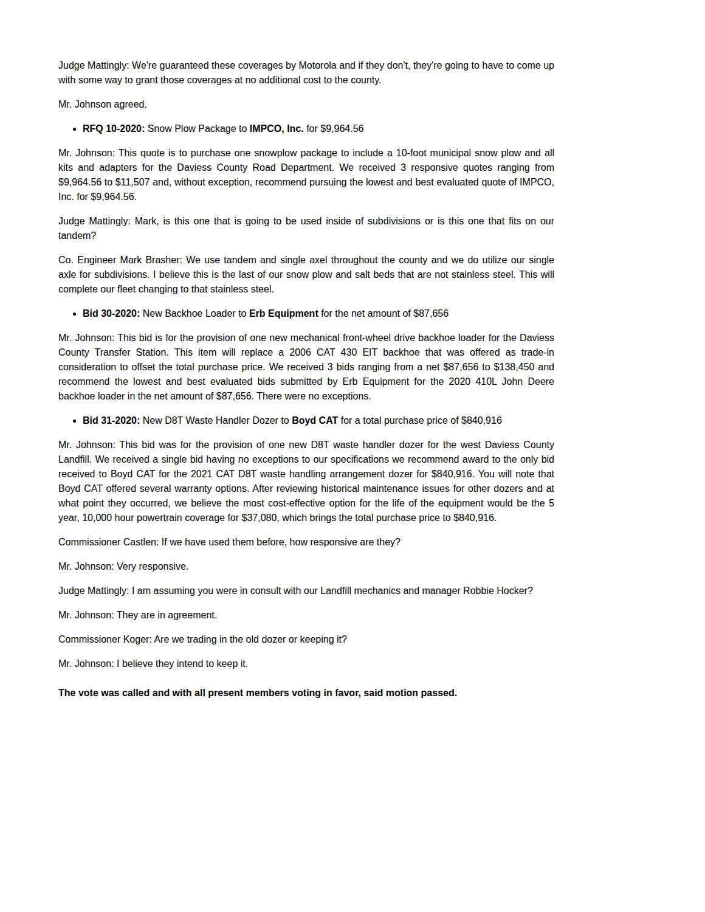Judge Mattingly: We're guaranteed these coverages by Motorola and if they don't, they're going to have to come up with some way to grant those coverages at no additional cost to the county.
Mr. Johnson agreed.
RFQ 10-2020: Snow Plow Package to IMPCO, Inc. for $9,964.56
Mr. Johnson: This quote is to purchase one snowplow package to include a 10-foot municipal snow plow and all kits and adapters for the Daviess County Road Department. We received 3 responsive quotes ranging from $9,964.56 to $11,507 and, without exception, recommend pursuing the lowest and best evaluated quote of IMPCO, Inc. for $9,964.56.
Judge Mattingly: Mark, is this one that is going to be used inside of subdivisions or is this one that fits on our tandem?
Co. Engineer Mark Brasher: We use tandem and single axel throughout the county and we do utilize our single axle for subdivisions. I believe this is the last of our snow plow and salt beds that are not stainless steel. This will complete our fleet changing to that stainless steel.
Bid 30-2020: New Backhoe Loader to Erb Equipment for the net amount of $87,656
Mr. Johnson: This bid is for the provision of one new mechanical front-wheel drive backhoe loader for the Daviess County Transfer Station. This item will replace a 2006 CAT 430 EIT backhoe that was offered as trade-in consideration to offset the total purchase price. We received 3 bids ranging from a net $87,656 to $138,450 and recommend the lowest and best evaluated bids submitted by Erb Equipment for the 2020 410L John Deere backhoe loader in the net amount of $87,656. There were no exceptions.
Bid 31-2020: New D8T Waste Handler Dozer to Boyd CAT for a total purchase price of $840,916
Mr. Johnson: This bid was for the provision of one new D8T waste handler dozer for the west Daviess County Landfill. We received a single bid having no exceptions to our specifications we recommend award to the only bid received to Boyd CAT for the 2021 CAT D8T waste handling arrangement dozer for $840,916. You will note that Boyd CAT offered several warranty options. After reviewing historical maintenance issues for other dozers and at what point they occurred, we believe the most cost-effective option for the life of the equipment would be the 5 year, 10,000 hour powertrain coverage for $37,080, which brings the total purchase price to $840,916.
Commissioner Castlen: If we have used them before, how responsive are they?
Mr. Johnson: Very responsive.
Judge Mattingly: I am assuming you were in consult with our Landfill mechanics and manager Robbie Hocker?
Mr. Johnson: They are in agreement.
Commissioner Koger: Are we trading in the old dozer or keeping it?
Mr. Johnson: I believe they intend to keep it.
The vote was called and with all present members voting in favor, said motion passed.